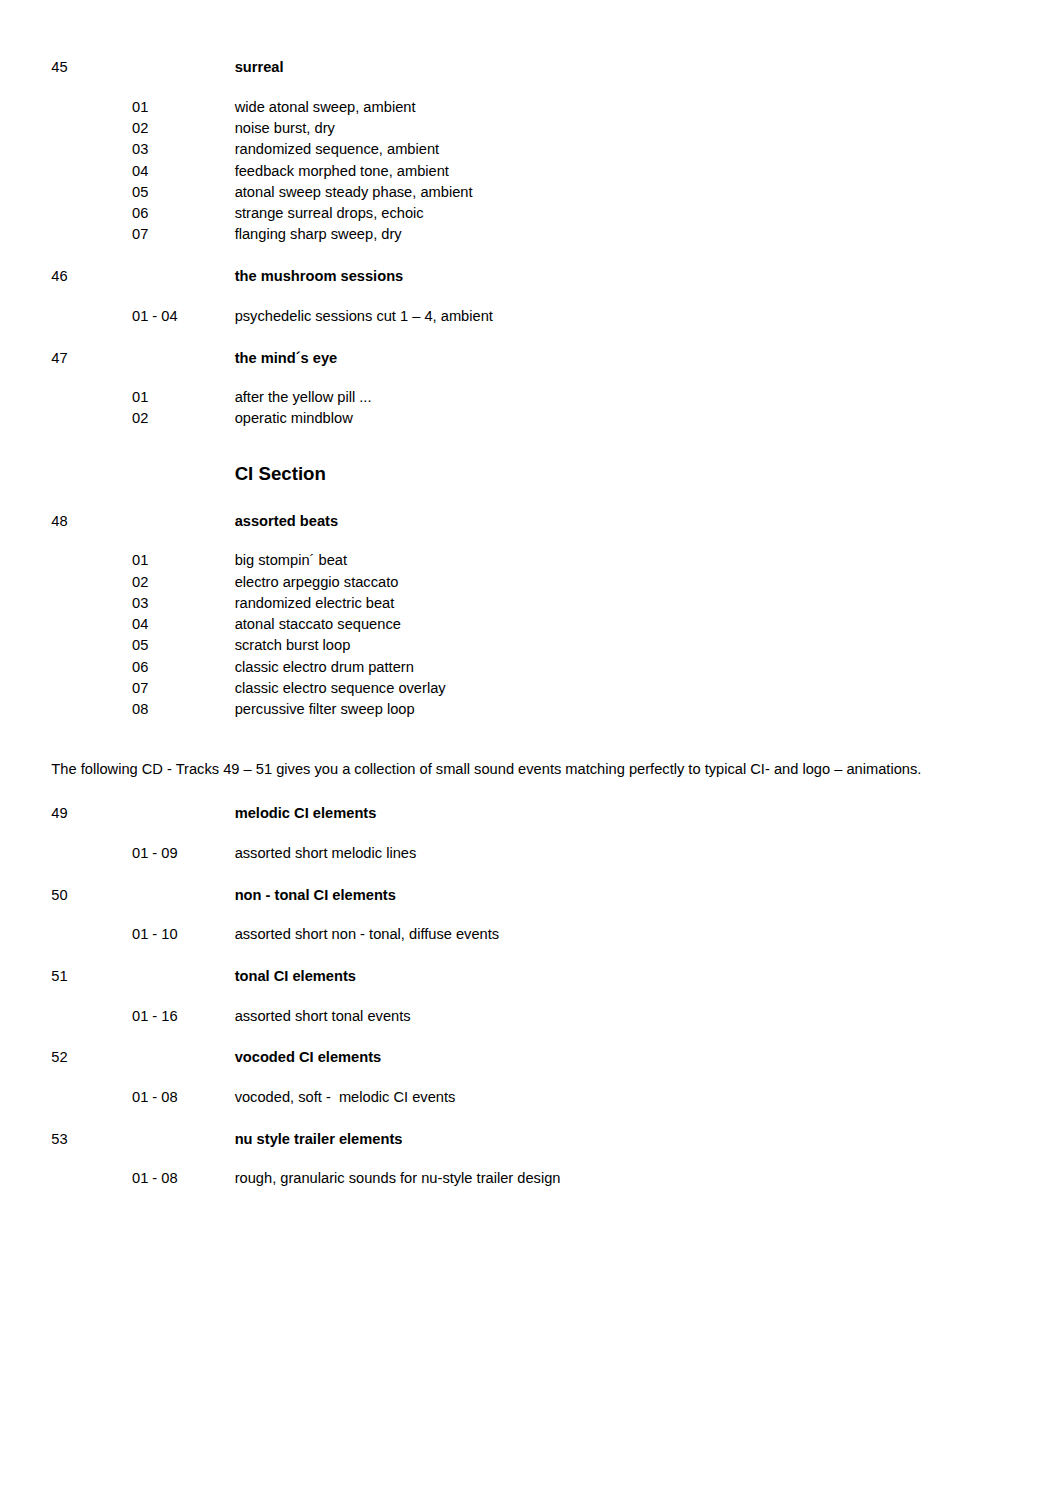| 45 | | surreal |
| | 01 | wide atonal sweep, ambient |
| | 02 | noise burst, dry |
| | 03 | randomized sequence, ambient |
| | 04 | feedback morphed tone, ambient |
| | 05 | atonal sweep steady phase, ambient |
| | 06 | strange surreal drops, echoic |
| | 07 | flanging sharp sweep, dry |
| 46 | | the mushroom sessions |
| | 01 - 04 | psychedelic sessions cut 1 – 4, ambient |
| 47 | | the mind´s eye |
| | 01 | after the yellow pill ... |
| | 02 | operatic mindblow |
| | | CI Section |
| 48 | | assorted beats |
| | 01 | big stompin´ beat |
| | 02 | electro arpeggio staccato |
| | 03 | randomized electric beat |
| | 04 | atonal staccato sequence |
| | 05 | scratch burst loop |
| | 06 | classic electro drum pattern |
| | 07 | classic electro sequence overlay |
| | 08 | percussive filter sweep loop |
The following CD - Tracks 49 – 51 gives you a collection of small sound events matching perfectly to typical CI- and logo – animations.
| 49 | | melodic CI elements |
| | 01 - 09 | assorted short melodic lines |
| 50 | | non - tonal CI elements |
| | 01 - 10 | assorted short non - tonal, diffuse events |
| 51 | | tonal CI elements |
| | 01 - 16 | assorted short tonal events |
| 52 | | vocoded CI elements |
| | 01 - 08 | vocoded, soft - melodic CI events |
| 53 | | nu style trailer elements |
| | 01 - 08 | rough, granularic sounds for nu-style trailer design |